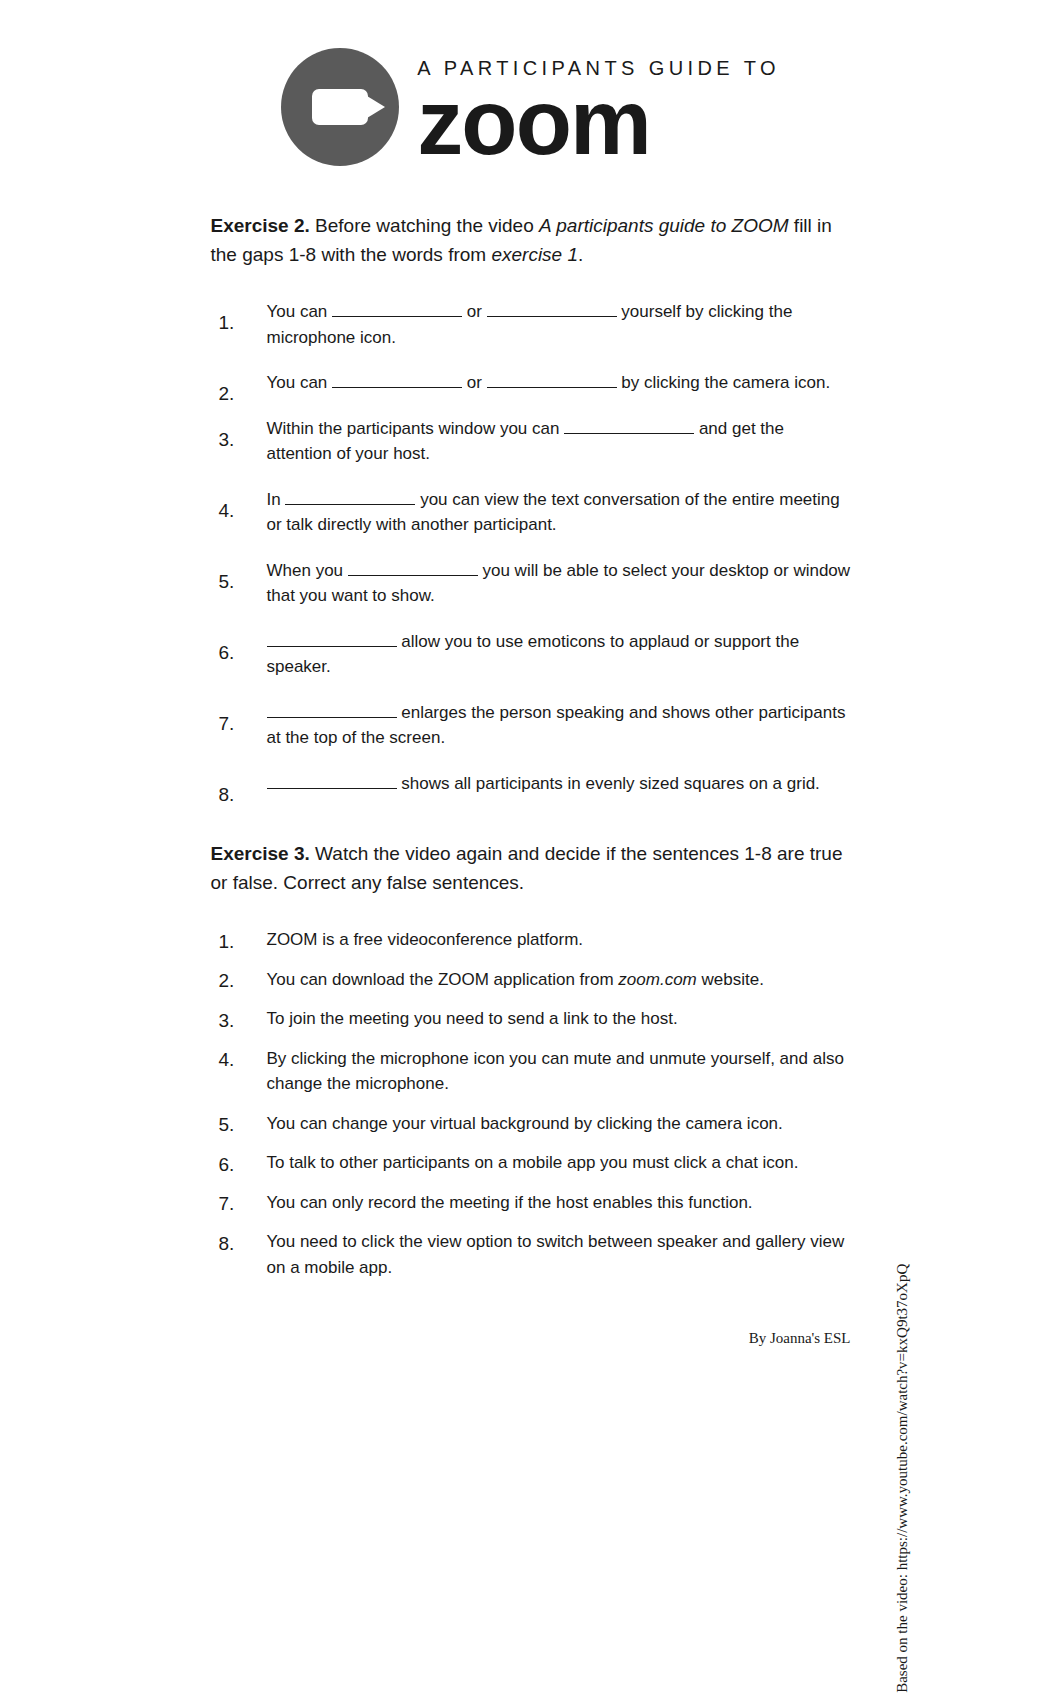A Participants Guide to
zoom
Exercise 2. Before watching the video A participants guide to ZOOM fill in the gaps 1-8 with the words from exercise 1.
You can or yourself by clicking the microphone icon.
You can or by clicking the camera icon.
Within the participants window you can and get the attention of your host.
In you can view the text conversation of the entire meeting or talk directly with another participant.
When you you will be able to select your desktop or window that you want to show.
allow you to use emoticons to applaud or support the speaker.
enlarges the person speaking and shows other participants at the top of the screen.
shows all participants in evenly sized squares on a grid.
Exercise 3. Watch the video again and decide if the sentences 1-8 are true or false. Correct any false sentences.
ZOOM is a free videoconference platform.
You can download the ZOOM application from zoom.com website.
To join the meeting you need to send a link to the host.
By clicking the microphone icon you can mute and unmute yourself, and also change the microphone.
You can change your virtual background by clicking the camera icon.
To talk to other participants on a mobile app you must click a chat icon.
You can only record the meeting if the host enables this function.
You need to click the view option to switch between speaker and gallery view on a mobile app.
Based on the video: https://www.youtube.com/watch?v=kxQ9t37oXpQ
By Joanna's ESL